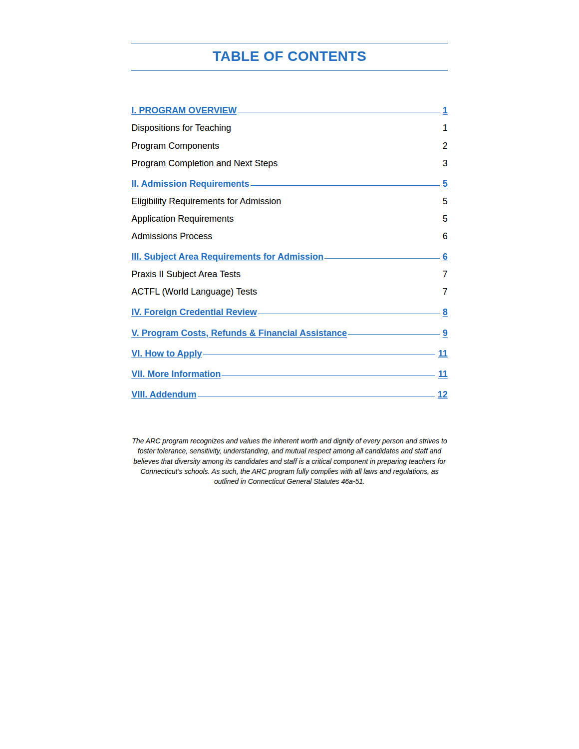TABLE OF CONTENTS
I. PROGRAM OVERVIEW 1
Dispositions for Teaching 1
Program Components 2
Program Completion and Next Steps 3
II. Admission Requirements 5
Eligibility Requirements for Admission 5
Application Requirements 5
Admissions Process 6
III. Subject Area Requirements for Admission 6
Praxis II Subject Area Tests 7
ACTFL (World Language) Tests 7
IV. Foreign Credential Review 8
V. Program Costs, Refunds & Financial Assistance 9
VI. How to Apply 11
VII. More Information 11
VIII. Addendum 12
The ARC program recognizes and values the inherent worth and dignity of every person and strives to foster tolerance, sensitivity, understanding, and mutual respect among all candidates and staff and believes that diversity among its candidates and staff is a critical component in preparing teachers for Connecticut’s schools. As such, the ARC program fully complies with all laws and regulations, as outlined in Connecticut General Statutes 46a-51.